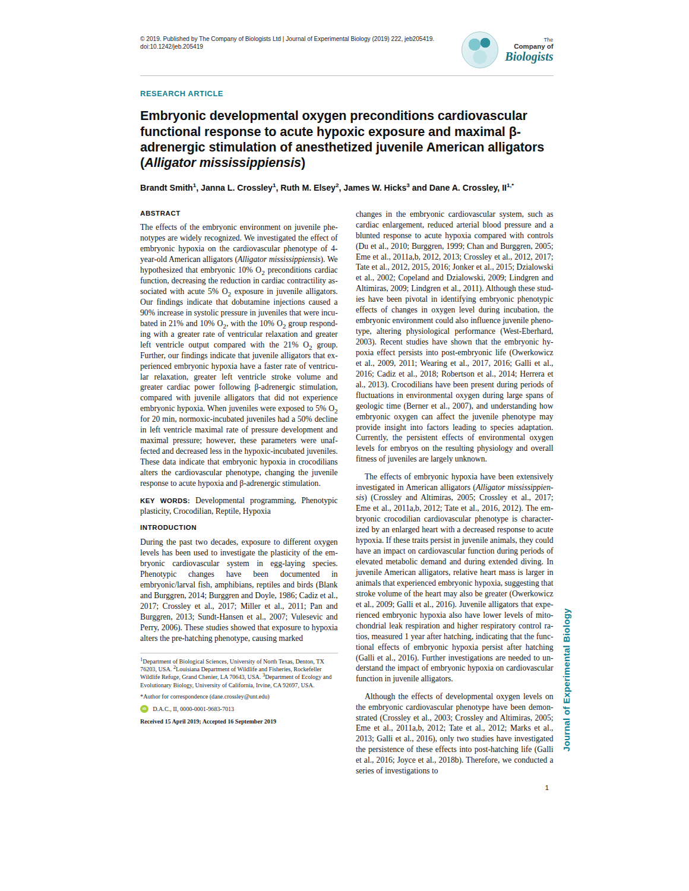Journal of Experimental Biology
© 2019. Published by The Company of Biologists Ltd | Journal of Experimental Biology (2019) 222, jeb205419. doi:10.1242/jeb.205419
The Company of Biologists
RESEARCH ARTICLE
Embryonic developmental oxygen preconditions cardiovascular functional response to acute hypoxic exposure and maximal β-adrenergic stimulation of anesthetized juvenile American alligators (Alligator mississippiensis)
Brandt Smith1, Janna L. Crossley1, Ruth M. Elsey2, James W. Hicks3 and Dane A. Crossley, II1,*
ABSTRACT
The effects of the embryonic environment on juvenile phenotypes are widely recognized. We investigated the effect of embryonic hypoxia on the cardiovascular phenotype of 4-year-old American alligators (Alligator mississippiensis). We hypothesized that embryonic 10% O2 preconditions cardiac function, decreasing the reduction in cardiac contractility associated with acute 5% O2 exposure in juvenile alligators. Our findings indicate that dobutamine injections caused a 90% increase in systolic pressure in juveniles that were incubated in 21% and 10% O2, with the 10% O2 group responding with a greater rate of ventricular relaxation and greater left ventricle output compared with the 21% O2 group. Further, our findings indicate that juvenile alligators that experienced embryonic hypoxia have a faster rate of ventricular relaxation, greater left ventricle stroke volume and greater cardiac power following β-adrenergic stimulation, compared with juvenile alligators that did not experience embryonic hypoxia. When juveniles were exposed to 5% O2 for 20 min, normoxic-incubated juveniles had a 50% decline in left ventricle maximal rate of pressure development and maximal pressure; however, these parameters were unaffected and decreased less in the hypoxic-incubated juveniles. These data indicate that embryonic hypoxia in crocodilians alters the cardiovascular phenotype, changing the juvenile response to acute hypoxia and β-adrenergic stimulation.
KEY WORDS: Developmental programming, Phenotypic plasticity, Crocodilian, Reptile, Hypoxia
INTRODUCTION
During the past two decades, exposure to different oxygen levels has been used to investigate the plasticity of the embryonic cardiovascular system in egg-laying species. Phenotypic changes have been documented in embryonic/larval fish, amphibians, reptiles and birds (Blank and Burggren, 2014; Burggren and Doyle, 1986; Cadiz et al., 2017; Crossley et al., 2017; Miller et al., 2011; Pan and Burggren, 2013; Sundt-Hansen et al., 2007; Vulesevic and Perry, 2006). These studies showed that exposure to hypoxia alters the pre-hatching phenotype, causing marked
1Department of Biological Sciences, University of North Texas, Denton, TX 76203, USA. 2Louisiana Department of Wildlife and Fisheries, Rockefeller Wildlife Refuge, Grand Chenier, LA 70643, USA. 3Department of Ecology and Evolutionary Biology, University of California, Irvine, CA 92697, USA.
*Author for correspondence (dane.crossley@unt.edu)
D.A.C., II, 0000-0001-9683-7013
Received 15 April 2019; Accepted 16 September 2019
changes in the embryonic cardiovascular system, such as cardiac enlargement, reduced arterial blood pressure and a blunted response to acute hypoxia compared with controls (Du et al., 2010; Burggren, 1999; Chan and Burggren, 2005; Eme et al., 2011a,b, 2012, 2013; Crossley et al., 2012, 2017; Tate et al., 2012, 2015, 2016; Jonker et al., 2015; Dzialowski et al., 2002; Copeland and Dzialowski, 2009; Lindgren and Altimiras, 2009; Lindgren et al., 2011). Although these studies have been pivotal in identifying embryonic phenotypic effects of changes in oxygen level during incubation, the embryonic environment could also influence juvenile phenotype, altering physiological performance (West-Eberhard, 2003). Recent studies have shown that the embryonic hypoxia effect persists into post-embryonic life (Owerkowicz et al., 2009, 2011; Wearing et al., 2017, 2016; Galli et al., 2016; Cadiz et al., 2018; Robertson et al., 2014; Herrera et al., 2013). Crocodilians have been present during periods of fluctuations in environmental oxygen during large spans of geologic time (Berner et al., 2007), and understanding how embryonic oxygen can affect the juvenile phenotype may provide insight into factors leading to species adaptation. Currently, the persistent effects of environmental oxygen levels for embryos on the resulting physiology and overall fitness of juveniles are largely unknown.
The effects of embryonic hypoxia have been extensively investigated in American alligators (Alligator mississippiensis) (Crossley and Altimiras, 2005; Crossley et al., 2017; Eme et al., 2011a,b, 2012; Tate et al., 2016, 2012). The embryonic crocodilian cardiovascular phenotype is characterized by an enlarged heart with a decreased response to acute hypoxia. If these traits persist in juvenile animals, they could have an impact on cardiovascular function during periods of elevated metabolic demand and during extended diving. In juvenile American alligators, relative heart mass is larger in animals that experienced embryonic hypoxia, suggesting that stroke volume of the heart may also be greater (Owerkowicz et al., 2009; Galli et al., 2016). Juvenile alligators that experienced embryonic hypoxia also have lower levels of mitochondrial leak respiration and higher respiratory control ratios, measured 1 year after hatching, indicating that the functional effects of embryonic hypoxia persist after hatching (Galli et al., 2016). Further investigations are needed to understand the impact of embryonic hypoxia on cardiovascular function in juvenile alligators.
Although the effects of developmental oxygen levels on the embryonic cardiovascular phenotype have been demonstrated (Crossley et al., 2003; Crossley and Altimiras, 2005; Eme et al., 2011a,b, 2012; Tate et al., 2012; Marks et al., 2013; Galli et al., 2016), only two studies have investigated the persistence of these effects into post-hatching life (Galli et al., 2016; Joyce et al., 2018b). Therefore, we conducted a series of investigations to
1